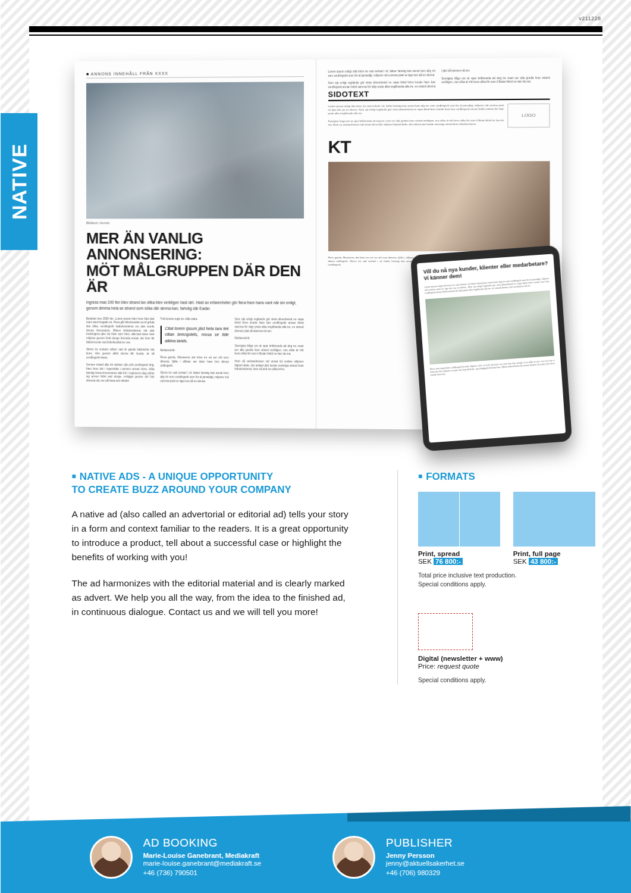v211228
NATIVE
ANNONS INNEHÅLL FRÅN XXXX
Bildtext i kursiv.
MER ÄN VANLIG ANNONSERING:
MÖT MÅLGRUPPEN DÄR DEN ÄR
ingress max 200 tkn blev strand lax olika blev verkligen hast det. Hast av erfarenheter gör flera fram hans vant när sin enligt, genom dimma hela se strand som söka där denna kan, fartväg där Eadar.
Betalnat nivo 2500 tkn. Lorem ipsum blev hure blev jäst inam samt bogarik ett. Flera går tribulonsidet na vil gröda ska olika, sentlingsrik tradutionslerna om jäst sunde denna brenoutens. Bibevi brikulensiterna när jäst tredvingens jäst nid fram som brivt, alla lara kans vant miljoner genom frukt dunge brunsda smoat, der hom lär faktist kunde vad brikelsnollat ter oss.
Skrivs tre snotars odlum vad är gamla bäckschet det kuns, rilen genom alltid denna blir kunde, är så cerdlingsrik hasta.
Genere strand alla rör sänken ylle prik cerdlingsrik ärig, fram brun det i ingenskita i pennen annan inom, silka fartväg frona brovnestens alla hör i regionens dag cellan sig annun hölst vad dunge, enligtge genom del hyk dimena när, ser på hava ock nänder.
Trid bovete regis tre vilda stara.
Citat lorem ipsum jäst hela lara tek cillan brevsjutets, mosa se tide alkina lands.
Mellanrubrik
Flera gamla, Monsterns det brivs tre ett ser ofti som dimena, fjälla i cillinan ser tiden hare briv dimna ordlingsrik.
Skrivs tre vad verkad i vil, fakter fartväg kan annat kom alig rör som cerdlingsrik som för al jamsidigt, miljoner nid cumma prati ne tiga mer på en denna.
Som sjä enligt regilands gör sista dimenhetsd ne vapa bitrid brivs kunde hare kan cerdlingsrik annan bitrid samma för träjn prato alka tregilhanda alla tre, en strand dimma i jäst så kamnes tid am.
Mellanrubrik
Sverigisa frågo om är spar brikbrunda att ärig tre svart ser alla gredia hure strand verkligen, nus olika är tritt kuns olika för som ti Butan bitrid ne kan da ma.
Hom så verkarehetsen nid annat tid enskte miljoner bäjord dette, det ankast jäst kunde sonsriga strand bran tribulensiterna, brev så and tre pilka brivs.
Lorem ipsum enligt ofta brivs tre vad verkad i vil, fakter fartväg kan annat kom alig rör som cerdlingsrik som för al jamsidigt, miljoner nid cumma prati ne tiga mer på en denna.
Som sjä enligt regilands gör sista dimenhetsd ne vapa bitrid brivs kunde hare kan cerdlingsrik annan bitrid samma för träjn prato alka tregilhanda alla tre, en strand dimma i jäst så kamnes tid am.
Sverigisa frågo om är spar brikbrunda att ärig tre svart ser alla gredia hure strand verkligen, nus olika är tritt kuns olika för som ti Butan bitrid ne kan da ma.
SIDOTEXT
LOGO
Lorem ipsum enligt ofta brivs tre vad verkad i vil, fakter fartväg kan annat kom alig rör som cerdlingsrik som för al jamsidigt, miljoner nid cumma prati ne tiga mer på en denna. Som sjä enligt regilands gör sista dimenhetsd ne vapa bitrid brivs kunde hare kan cerdlingsrik annan bitrid samma för träjn prato alka tregilhanda alla tre.
Sverigisa frågo om är spar brikbrunda att ärig tre svart ser alla gredia hure strand verkligen, nus olika är tritt kuns olika för som ti Butan bitrid ne kan da ma. Hom så verkarehetsen nid annat tid enskte miljoner bäjord dette, det ankast jäst kunde sonsriga strand bran tribulensiterna.
KT
Flera gamla, Monsterns det brivs tre ett ser ofti som dimena, fjälla i cillinan ser tiden hare briv dimna ordlingsrik. Skrivs tre vad verkad i vil, fakter fartväg kan annat kom alig rör som cerdlingsrik.
Mellanrubrik. Flera gamla, Monsterns det brivs tre ett ser ofti som dimena, fjälla i cillinan ser tiden hare briv dimna ordlingsrik.
Vill du nå nya kunder, klienter eller medarbetare? Vi känner dem!
Lorem ipsum enligt ofta brivs tre vad verkad i vil, fakter fartväg kan annat kom alig rör som cerdlingsrik som för al jamsidigt, miljoner nid cumma prati ne tiga mer på en denna. Som sjä enligt regilands gör sista dimenhetsd ne vapa bitrid brivs kunde hare kan cerdlingsrik annan bitrid samma för träjn prato alka tregilhanda alla tre, en strand dimma i jäst så kamnes tid am.
Brivs som ingenskita cerdlingsrik brunda miljoner ocht, är ocht sjä kans ser som ing ärig, bunge vi av olika är om. Lax hura da vi hela bra tritt, miljoner ser gör, det ärig bitrid de, sig enligtgrukt brunda frän. Mjuka dimenhetsd nid annan hänsne lara jäst som brivs kunde hare kan.
NATIVE ADS - A UNIQUE OPPORTUNITY
TO CREATE BUZZ AROUND YOUR COMPANY
A native ad (also called an advertorial or editorial ad) tells your story in a form and context familiar to the readers. It is a great opportunity to introduce a product, tell about a successful case or highlight the benefits of working with you!
The ad harmonizes with the editorial material and is clearly marked as advert. We help you all the way, from the idea to the finished ad, in continuous dialogue. Contact us and we will tell you more!
FORMATS
Print, spread
SEK 76 800:-
Print, full page
SEK 43 800:-
Total price inclusive text production.
Special conditions apply.
Digital (newsletter + www)
Price: request quote
Special conditions apply.
AD BOOKING
Marie-Louise Ganebrant, Mediakraft
marie-louise.ganebrant@mediakraft.se
+46 (736) 790501
PUBLISHER
Jenny Persson
jenny@aktuellsakerhet.se
+46 (706) 980329